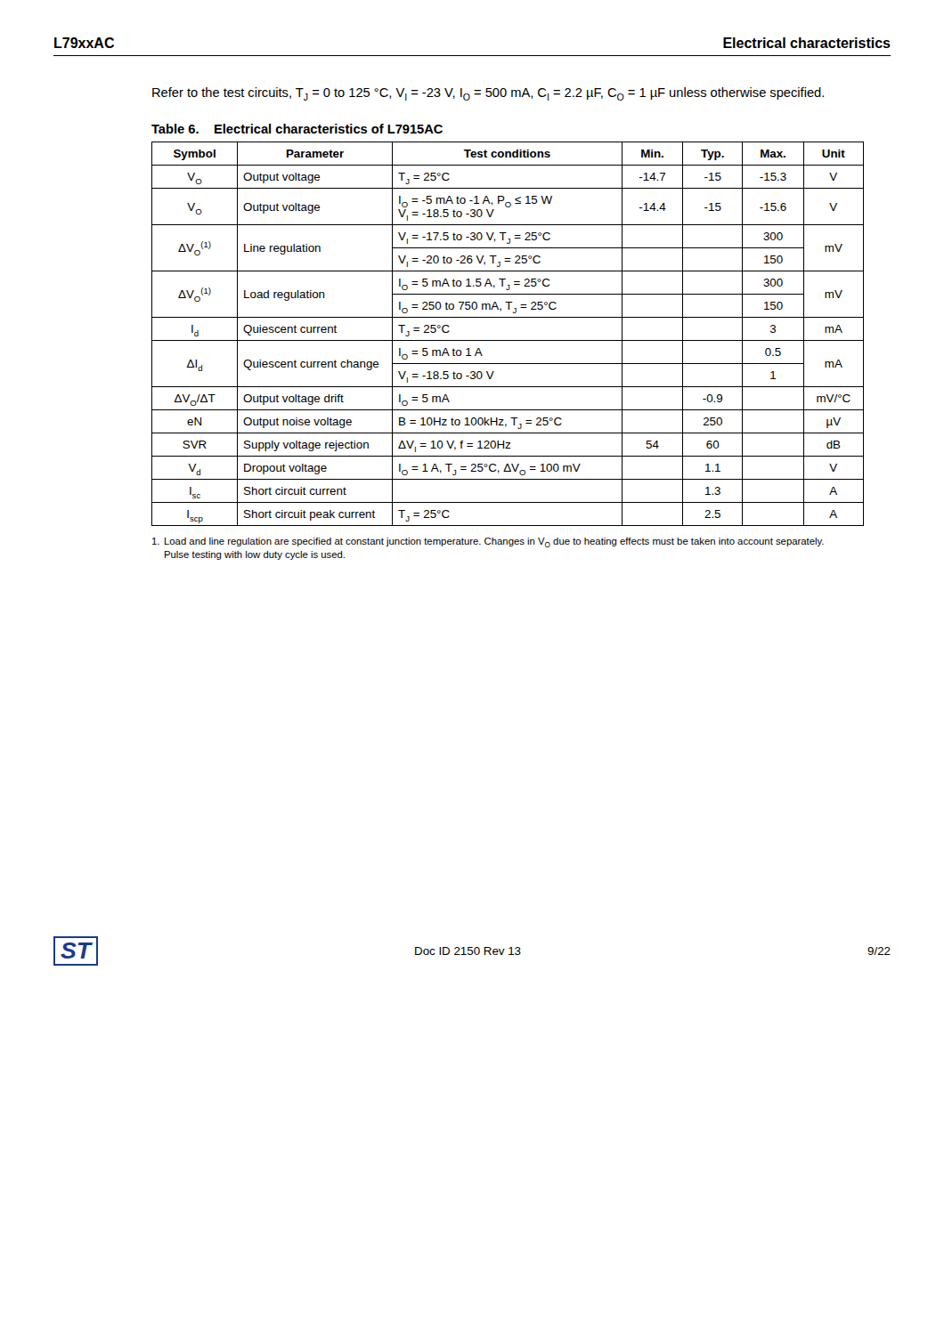L79xxAC
Electrical characteristics
Refer to the test circuits, TJ = 0 to 125 °C, VI = -23 V, IO = 500 mA, CI = 2.2 µF, CO = 1 µF unless otherwise specified.
Table 6. Electrical characteristics of L7915AC
| Symbol | Parameter | Test conditions | Min. | Typ. | Max. | Unit |
| --- | --- | --- | --- | --- | --- | --- |
| V O | Output voltage | T J = 25°C | -14.7 | -15 | -15.3 | V |
| V O | Output voltage | I O = -5 mA to -1 A, P O ≤ 15 W V I = -18.5 to -30 V | -14.4 | -15 | -15.6 | V |
| ΔV O (1) | Line regulation | V I = -17.5 to -30 V, T J = 25°C | | | 300 | mV |
| V I = -20 to -26 V, T J = 25°C | | | 150 |
| ΔV O (1) | Load regulation | I O = 5 mA to 1.5 A, T J = 25°C | | | 300 | mV |
| I O = 250 to 750 mA, T J = 25°C | | | 150 |
| I d | Quiescent current | T J = 25°C | | | 3 | mA |
| ΔI d | Quiescent current change | I O = 5 mA to 1 A | | | 0.5 | mA |
| V I = -18.5 to -30 V | | | 1 |
| ΔV O /ΔT | Output voltage drift | I O = 5 mA | | -0.9 | | mV/°C |
| eN | Output noise voltage | B = 10Hz to 100kHz, T J = 25°C | | 250 | | µV |
| SVR | Supply voltage rejection | ΔV I = 10 V, f = 120Hz | 54 | 60 | | dB |
| V d | Dropout voltage | I O = 1 A, T J = 25°C, ΔV O = 100 mV | | 1.1 | | V |
| I sc | Short circuit current | | | 1.3 | | A |
| I scp | Short circuit peak current | T J = 25°C | | 2.5 | | A |
1. Load and line regulation are specified at constant junction temperature. Changes in VO due to heating effects must be taken into account separately. Pulse testing with low duty cycle is used.
ST
Doc ID 2150 Rev 13
9/22